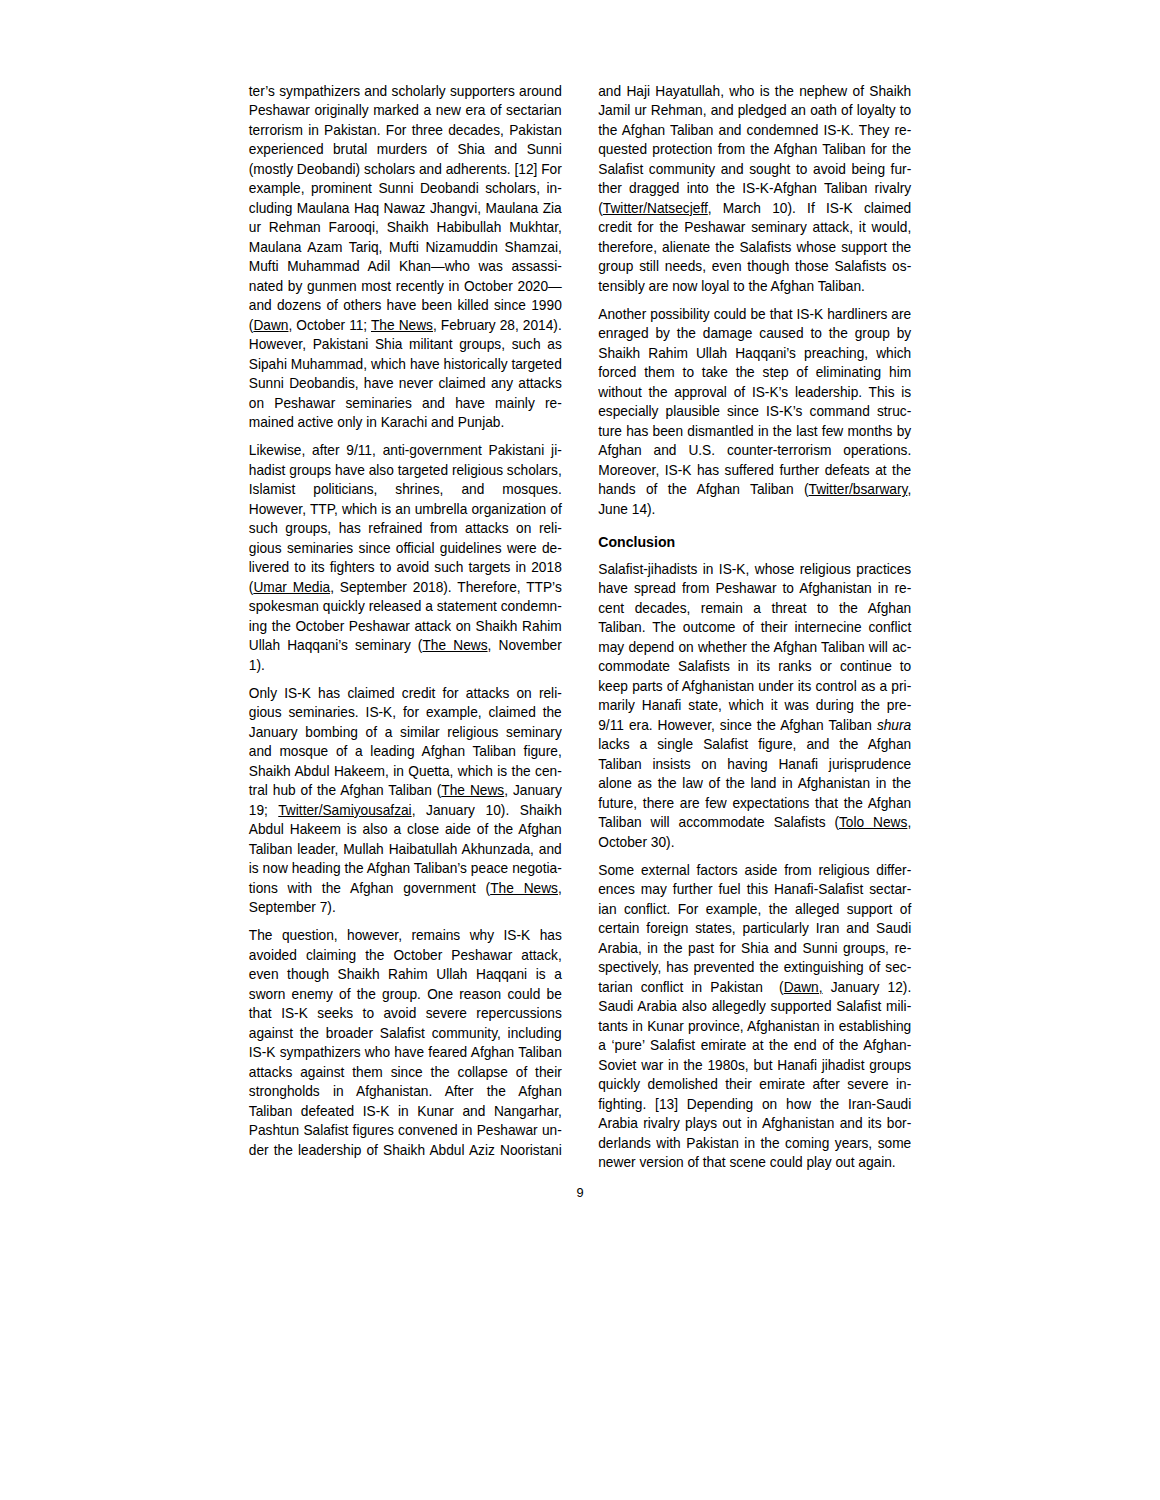ter’s sympathizers and scholarly supporters around Peshawar originally marked a new era of sectarian terrorism in Pakistan. For three decades, Pakistan experienced brutal murders of Shia and Sunni (mostly Deobandi) scholars and adherents. [12] For example, prominent Sunni Deobandi scholars, including Maulana Haq Nawaz Jhangvi, Maulana Zia ur Rehman Farooqi, Shaikh Habibullah Mukhtar, Maulana Azam Tariq, Mufti Nizamuddin Shamzai, Mufti Muhammad Adil Khan—who was assassinated by gunmen most recently in October 2020—and dozens of others have been killed since 1990 (Dawn, October 11; The News, February 28, 2014). However, Pakistani Shia militant groups, such as Sipahi Muhammad, which have historically targeted Sunni Deobandis, have never claimed any attacks on Peshawar seminaries and have mainly remained active only in Karachi and Punjab.
Likewise, after 9/11, anti-government Pakistani jihadist groups have also targeted religious scholars, Islamist politicians, shrines, and mosques. However, TTP, which is an umbrella organization of such groups, has refrained from attacks on religious seminaries since official guidelines were delivered to its fighters to avoid such targets in 2018 (Umar Media, September 2018). Therefore, TTP’s spokesman quickly released a statement condemning the October Peshawar attack on Shaikh Rahim Ullah Haqqani’s seminary (The News, November 1).
Only IS-K has claimed credit for attacks on religious seminaries. IS-K, for example, claimed the January bombing of a similar religious seminary and mosque of a leading Afghan Taliban figure, Shaikh Abdul Hakeem, in Quetta, which is the central hub of the Afghan Taliban (The News, January 19; Twitter/Samiyousafzai, January 10). Shaikh Abdul Hakeem is also a close aide of the Afghan Taliban leader, Mullah Haibatullah Akhunzada, and is now heading the Afghan Taliban’s peace negotiations with the Afghan government (The News, September 7).
The question, however, remains why IS-K has avoided claiming the October Peshawar attack, even though Shaikh Rahim Ullah Haqqani is a sworn enemy of the group. One reason could be that IS-K seeks to avoid severe repercussions against the broader Salafist community, including IS-K sympathizers who have feared Afghan Taliban attacks against them since the collapse of their strongholds in Afghanistan. After the Afghan Taliban defeated IS-K in Kunar and Nangarhar, Pashtun Salafist figures convened in Peshawar under the leadership of Shaikh Abdul Aziz Nooristani and Haji Hayatullah, who is the nephew of Shaikh Jamil ur Rehman, and pledged an oath of loyalty to the Afghan Taliban and condemned IS-K. They requested protection from the Afghan Taliban for the Salafist community and sought to avoid being further dragged into the IS-K-Afghan Taliban rivalry (Twitter/Natsecjeff, March 10). If IS-K claimed credit for the Peshawar seminary attack, it would, therefore, alienate the Salafists whose support the group still needs, even though those Salafists ostensibly are now loyal to the Afghan Taliban.
Another possibility could be that IS-K hardliners are enraged by the damage caused to the group by Shaikh Rahim Ullah Haqqani’s preaching, which forced them to take the step of eliminating him without the approval of IS-K’s leadership. This is especially plausible since IS-K’s command structure has been dismantled in the last few months by Afghan and U.S. counter-terrorism operations. Moreover, IS-K has suffered further defeats at the hands of the Afghan Taliban (Twitter/bsarwary, June 14).
Conclusion
Salafist-jihadists in IS-K, whose religious practices have spread from Peshawar to Afghanistan in recent decades, remain a threat to the Afghan Taliban. The outcome of their internecine conflict may depend on whether the Afghan Taliban will accommodate Salafists in its ranks or continue to keep parts of Afghanistan under its control as a primarily Hanafi state, which it was during the pre-9/11 era. However, since the Afghan Taliban shura lacks a single Salafist figure, and the Afghan Taliban insists on having Hanafi jurisprudence alone as the law of the land in Afghanistan in the future, there are few expectations that the Afghan Taliban will accommodate Salafists (Tolo News, October 30).
Some external factors aside from religious differences may further fuel this Hanafi-Salafist sectarian conflict. For example, the alleged support of certain foreign states, particularly Iran and Saudi Arabia, in the past for Shia and Sunni groups, respectively, has prevented the extinguishing of sectarian conflict in Pakistan (Dawn, January 12). Saudi Arabia also allegedly supported Salafist militants in Kunar province, Afghanistan in establishing a ‘pure’ Salafist emirate at the end of the Afghan-Soviet war in the 1980s, but Hanafi jihadist groups quickly demolished their emirate after severe infighting. [13] Depending on how the Iran-Saudi Arabia rivalry plays out in Afghanistan and its borderlands with Pakistan in the coming years, some newer version of that scene could play out again.
9